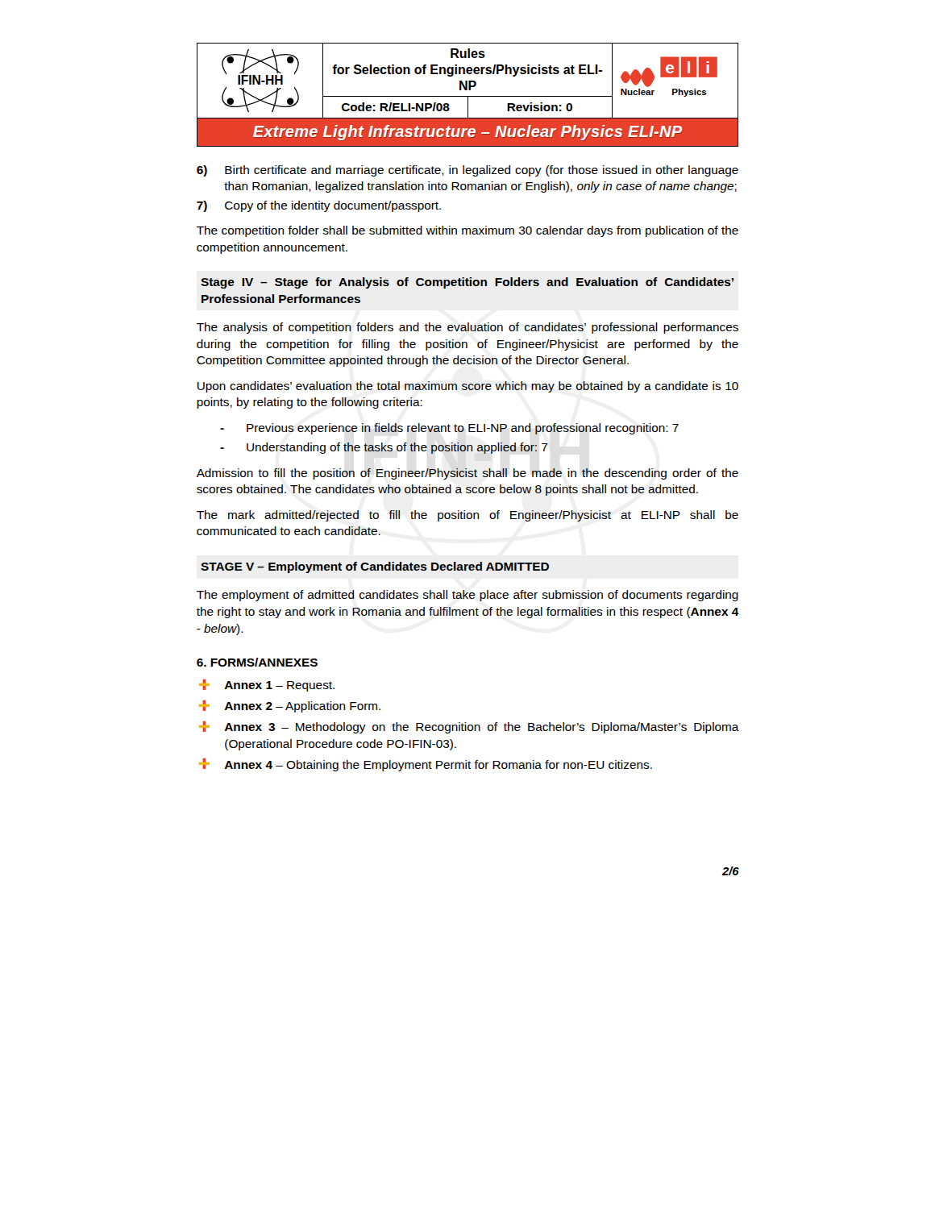IFIN-HH
| IFIN-HH | Rules for Selection of Engineers/Physicists at ELI-NP | e l i Nuclear Physics |
| Code: R/ELI-NP/08 | Revision: 0 |
Extreme Light Infrastructure – Nuclear Physics ELI-NP
6) Birth certificate and marriage certificate, in legalized copy (for those issued in other language than Romanian, legalized translation into Romanian or English), only in case of name change;
7) Copy of the identity document/passport.
The competition folder shall be submitted within maximum 30 calendar days from publication of the competition announcement.
Stage IV – Stage for Analysis of Competition Folders and Evaluation of Candidates’ Professional Performances
The analysis of competition folders and the evaluation of candidates’ professional performances during the competition for filling the position of Engineer/Physicist are performed by the Competition Committee appointed through the decision of the Director General.
Upon candidates’ evaluation the total maximum score which may be obtained by a candidate is 10 points, by relating to the following criteria:
-Previous experience in fields relevant to ELI-NP and professional recognition: 7
-Understanding of the tasks of the position applied for: 7
Admission to fill the position of Engineer/Physicist shall be made in the descending order of the scores obtained. The candidates who obtained a score below 8 points shall not be admitted.
The mark admitted/rejected to fill the position of Engineer/Physicist at ELI-NP shall be communicated to each candidate.
STAGE V – Employment of Candidates Declared ADMITTED
The employment of admitted candidates shall take place after submission of documents regarding the right to stay and work in Romania and fulfilment of the legal formalities in this respect (Annex 4 - below).
6. FORMS/ANNEXES
Annex 1 – Request.
Annex 2 – Application Form.
Annex 3 – Methodology on the Recognition of the Bachelor’s Diploma/Master’s Diploma (Operational Procedure code PO-IFIN-03).
Annex 4 – Obtaining the Employment Permit for Romania for non-EU citizens.
2/6